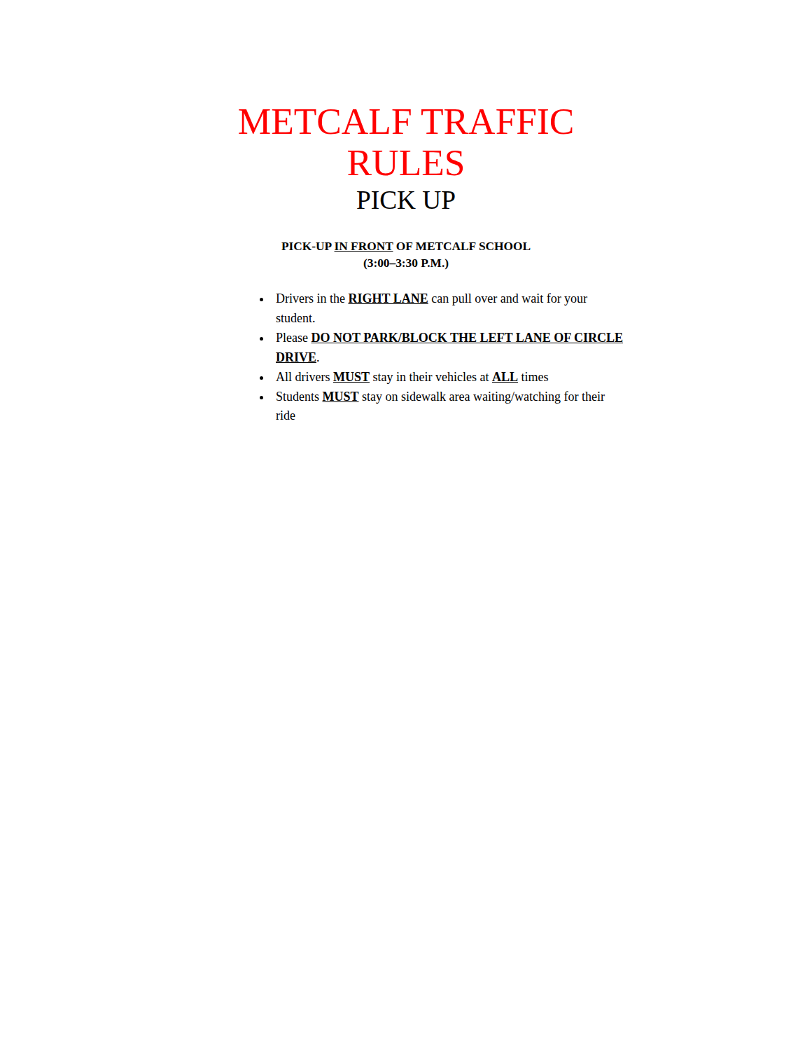METCALF TRAFFIC RULES
PICK UP
PICK-UP IN FRONT OF METCALF SCHOOL
(3:00–3:30 P.M.)
Drivers in the RIGHT LANE can pull over and wait for your student.
Please DO NOT PARK/BLOCK THE LEFT LANE OF CIRCLE DRIVE.
All drivers MUST stay in their vehicles at ALL times
Students MUST stay on sidewalk area waiting/watching for their ride